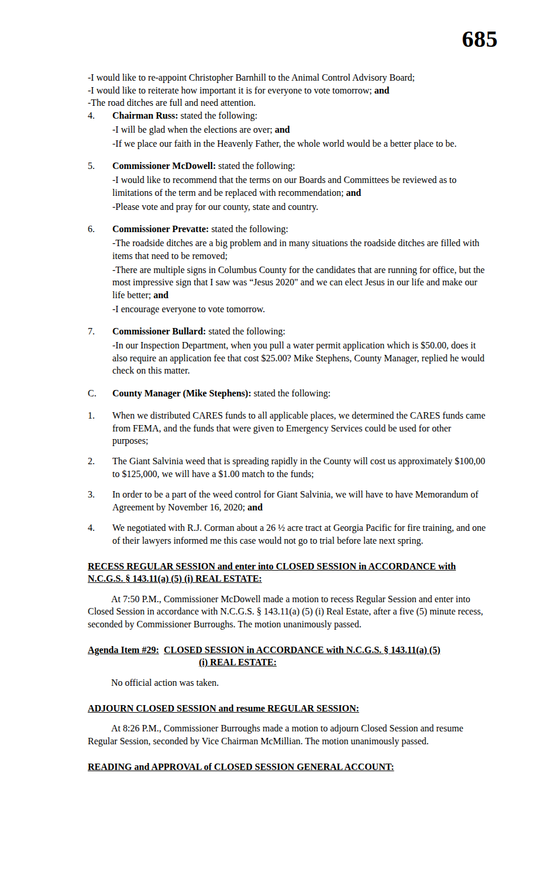685
-I would like to re-appoint Christopher Barnhill to the Animal Control Advisory Board;
-I would like to reiterate how important it is for everyone to vote tomorrow; and
-The road ditches are full and need attention.
4.
Chairman Russ: stated the following:
-I will be glad when the elections are over; and
-If we place our faith in the Heavenly Father, the whole world would be a better place to be.
5.
Commissioner McDowell: stated the following:
-I would like to recommend that the terms on our Boards and Committees be reviewed as to limitations of the term and be replaced with recommendation; and
-Please vote and pray for our county, state and country.
6.
Commissioner Prevatte: stated the following:
-The roadside ditches are a big problem and in many situations the roadside ditches are filled with items that need to be removed;
-There are multiple signs in Columbus County for the candidates that are running for office, but the most impressive sign that I saw was “Jesus 2020" and we can elect Jesus in our life and make our life better; and
-I encourage everyone to vote tomorrow.
7.
Commissioner Bullard: stated the following:
-In our Inspection Department, when you pull a water permit application which is $50.00, does it also require an application fee that cost $25.00? Mike Stephens, County Manager, replied he would check on this matter.
C.
County Manager (Mike Stephens): stated the following:
1.
When we distributed CARES funds to all applicable places, we determined the CARES funds came from FEMA, and the funds that were given to Emergency Services could be used for other purposes;
2.
The Giant Salvinia weed that is spreading rapidly in the County will cost us approximately $100,00 to $125,000, we will have a $1.00 match to the funds;
3.
In order to be a part of the weed control for Giant Salvinia, we will have to have Memorandum of Agreement by November 16, 2020; and
4.
We negotiated with R.J. Corman about a 26 ½ acre tract at Georgia Pacific for fire training, and one of their lawyers informed me this case would not go to trial before late next spring.
RECESS REGULAR SESSION and enter into CLOSED SESSION in ACCORDANCE with N.C.G.S. § 143.11(a) (5) (i) REAL ESTATE:
At 7:50 P.M., Commissioner McDowell made a motion to recess Regular Session and enter into Closed Session in accordance with N.C.G.S. § 143.11(a) (5) (i) Real Estate, after a five (5) minute recess, seconded by Commissioner Burroughs. The motion unanimously passed.
Agenda Item #29:
CLOSED SESSION in ACCORDANCE with N.C.G.S. § 143.11(a) (5) (i) REAL ESTATE:
No official action was taken.
ADJOURN CLOSED SESSION and resume REGULAR SESSION:
At 8:26 P.M., Commissioner Burroughs made a motion to adjourn Closed Session and resume Regular Session, seconded by Vice Chairman McMillian. The motion unanimously passed.
READING and APPROVAL of CLOSED SESSION GENERAL ACCOUNT: